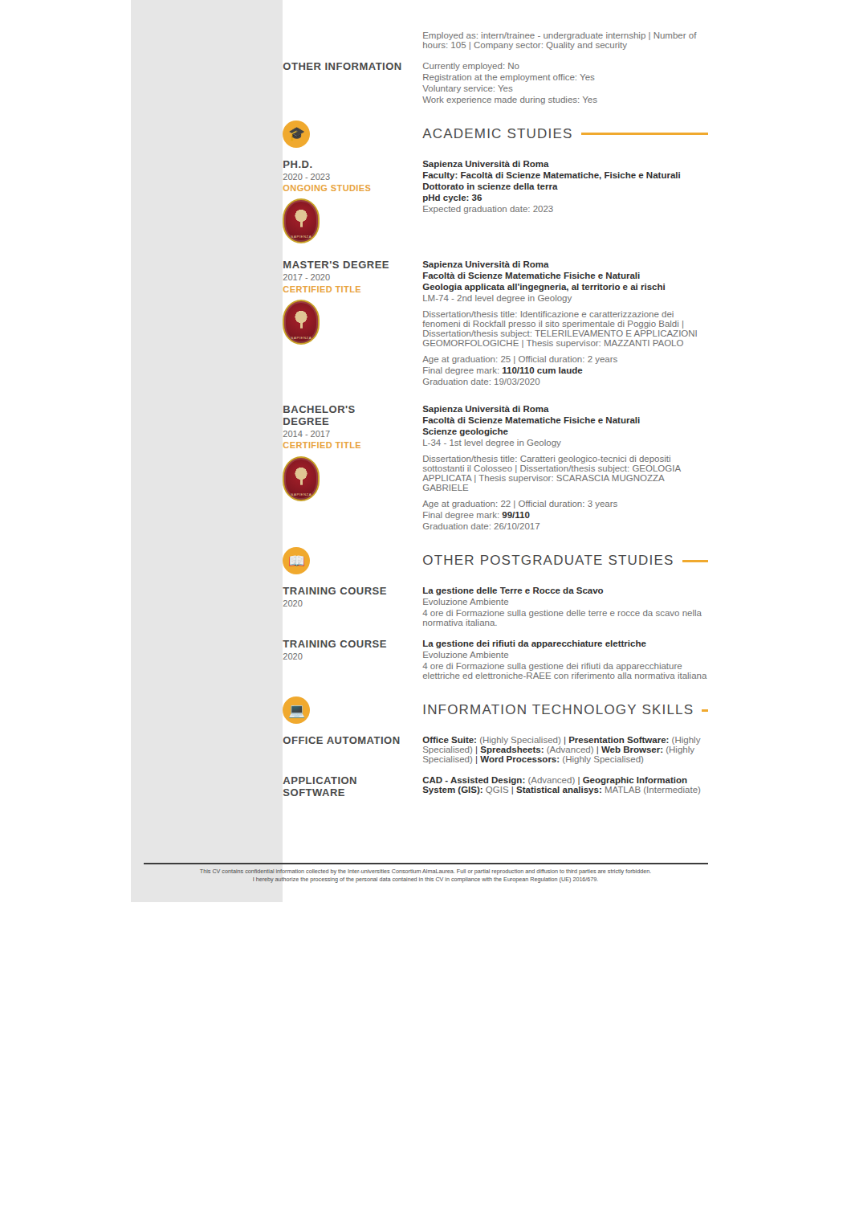Employed as: intern/trainee - undergraduate internship | Number of hours: 105 | Company sector: Quality and security
other information
Currently employed: No
Registration at the employment office: Yes
Voluntary service: Yes
Work experience made during studies: Yes
🎓
Academic studies
Ph.D.
2020 - 2023
ongoing studies
Sapienza Università di Roma
Faculty: Facoltà di Scienze Matematiche, Fisiche e Naturali
Dottorato in scienze della terra
pHd cycle: 36
Expected graduation date: 2023
Master's degree
2017 - 2020
certified title
Sapienza Università di Roma
Facoltà di Scienze Matematiche Fisiche e Naturali
Geologia applicata all'ingegneria, al territorio e ai rischi
LM-74 - 2nd level degree in Geology
Dissertation/thesis title: Identificazione e caratterizzazione dei fenomeni di Rockfall presso il sito sperimentale di Poggio Baldi | Dissertation/thesis subject: TELERILEVAMENTO E APPLICAZIONI GEOMORFOLOGICHE | Thesis supervisor: MAZZANTI PAOLO
Age at graduation: 25 | Official duration: 2 years
Final degree mark: 110/110 cum laude
Graduation date: 19/03/2020
Bachelor's degree
2014 - 2017
certified title
Sapienza Università di Roma
Facoltà di Scienze Matematiche Fisiche e Naturali
Scienze geologiche
L-34 - 1st level degree in Geology
Dissertation/thesis title: Caratteri geologico-tecnici di depositi sottostanti il Colosseo | Dissertation/thesis subject: GEOLOGIA APPLICATA | Thesis supervisor: SCARASCIA MUGNOZZA GABRIELE
Age at graduation: 22 | Official duration: 3 years
Final degree mark: 99/110
Graduation date: 26/10/2017
📖
Other postgraduate studies
Training course
2020
La gestione delle Terre e Rocce da Scavo
Evoluzione Ambiente
4 ore di Formazione sulla gestione delle terre e rocce da scavo nella normativa italiana.
Training course
2020
La gestione dei rifiuti da apparecchiature elettriche
Evoluzione Ambiente
4 ore di Formazione sulla gestione dei rifiuti da apparecchiature elettriche ed elettroniche-RAEE con riferimento alla normativa italiana
💻
Information technology skills
Office automation
Office Suite: (Highly Specialised) | Presentation Software: (Highly Specialised) | Spreadsheets: (Advanced) | Web Browser: (Highly Specialised) | Word Processors: (Highly Specialised)
Application software
CAD - Assisted Design: (Advanced) | Geographic Information System (GIS): QGIS | Statistical analisys: MATLAB (Intermediate)
This CV contains confidential information collected by the Inter-universities Consortium AlmaLaurea. Full or partial reproduction and diffusion to third parties are strictly forbidden.
I hereby authorize the processing of the personal data contained in this CV in compliance with the European Regulation (UE) 2016/679.